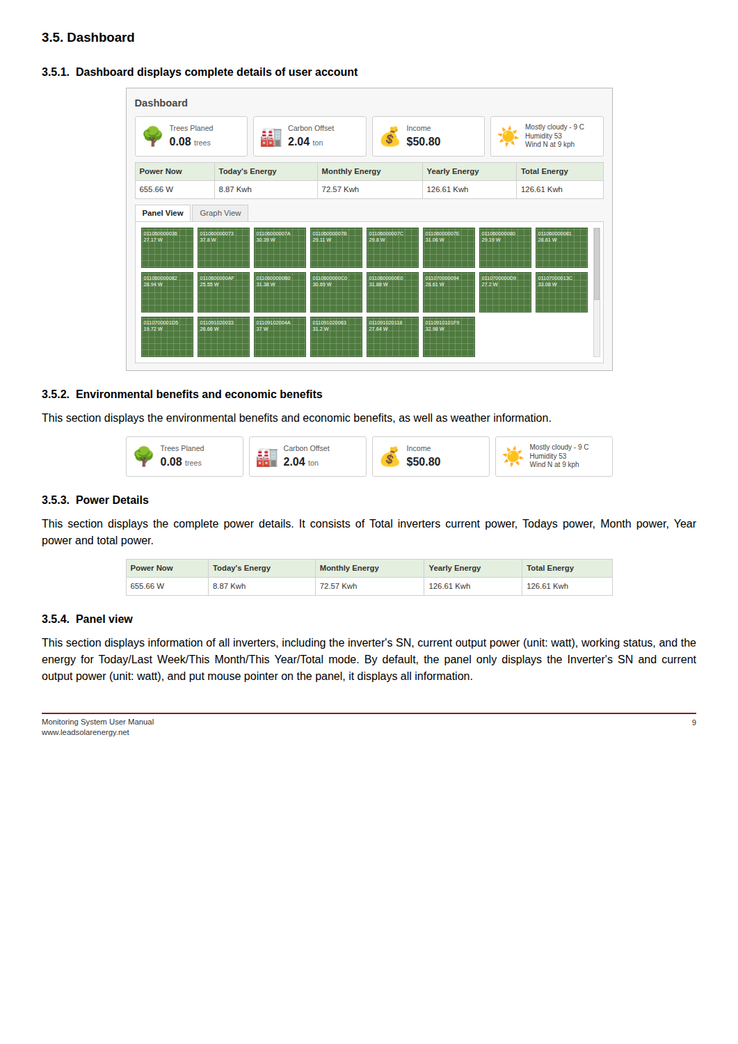3.5. Dashboard
3.5.1. Dashboard displays complete details of user account
Dashboard
🌳 Trees Planed 0.08 trees
🏭 Carbon Offset 2.04 ton
💰 Income $50.80
☀️ Mostly cloudy - 9 C
Humidity 53
Wind N at 9 kph
| Power Now | Today's Energy | Monthly Energy | Yearly Energy | Total Energy |
| --- | --- | --- | --- | --- |
| 655.66 W | 8.87 Kwh | 72.57 Kwh | 126.61 Kwh | 126.61 Kwh |
Panel View
Graph View
011060000036
27.17 W
011060000073
37.8 W
01106000007A
30.39 W
01106000007B
29.11 W
01106000007C
29.8 W
01106000007E
31.06 W
011060000080
29.19 W
011060000081
28.61 W
011060000082
28.94 W
0110600000AF
25.55 W
0110600000B0
31.38 W
0110600000C0
30.69 W
0110600000E0
31.88 W
011070000094
28.61 W
0110700000D9
27.2 W
01107000013C
33.08 W
0110700001D5
19.72 W
011091020033
26.66 W
01109102004A
37 W
011091020063
31.2 W
011091020118
27.64 W
0110910101F9
32.98 W
3.5.2. Environmental benefits and economic benefits
This section displays the environmental benefits and economic benefits, as well as weather information.
🌳 Trees Planed 0.08 trees
🏭 Carbon Offset 2.04 ton
💰 Income $50.80
☀️ Mostly cloudy - 9 C
Humidity 53
Wind N at 9 kph
3.5.3. Power Details
This section displays the complete power details. It consists of Total inverters current power, Todays power, Month power, Year power and total power.
| Power Now | Today's Energy | Monthly Energy | Yearly Energy | Total Energy |
| --- | --- | --- | --- | --- |
| 655.66 W | 8.87 Kwh | 72.57 Kwh | 126.61 Kwh | 126.61 Kwh |
3.5.4. Panel view
This section displays information of all inverters, including the inverter's SN, current output power (unit: watt), working status, and the energy for Today/Last Week/This Month/This Year/Total mode. By default, the panel only displays the Inverter's SN and current output power (unit: watt), and put mouse pointer on the panel, it displays all information.
Monitoring System User Manual
www.leadsolarenergy.net
9